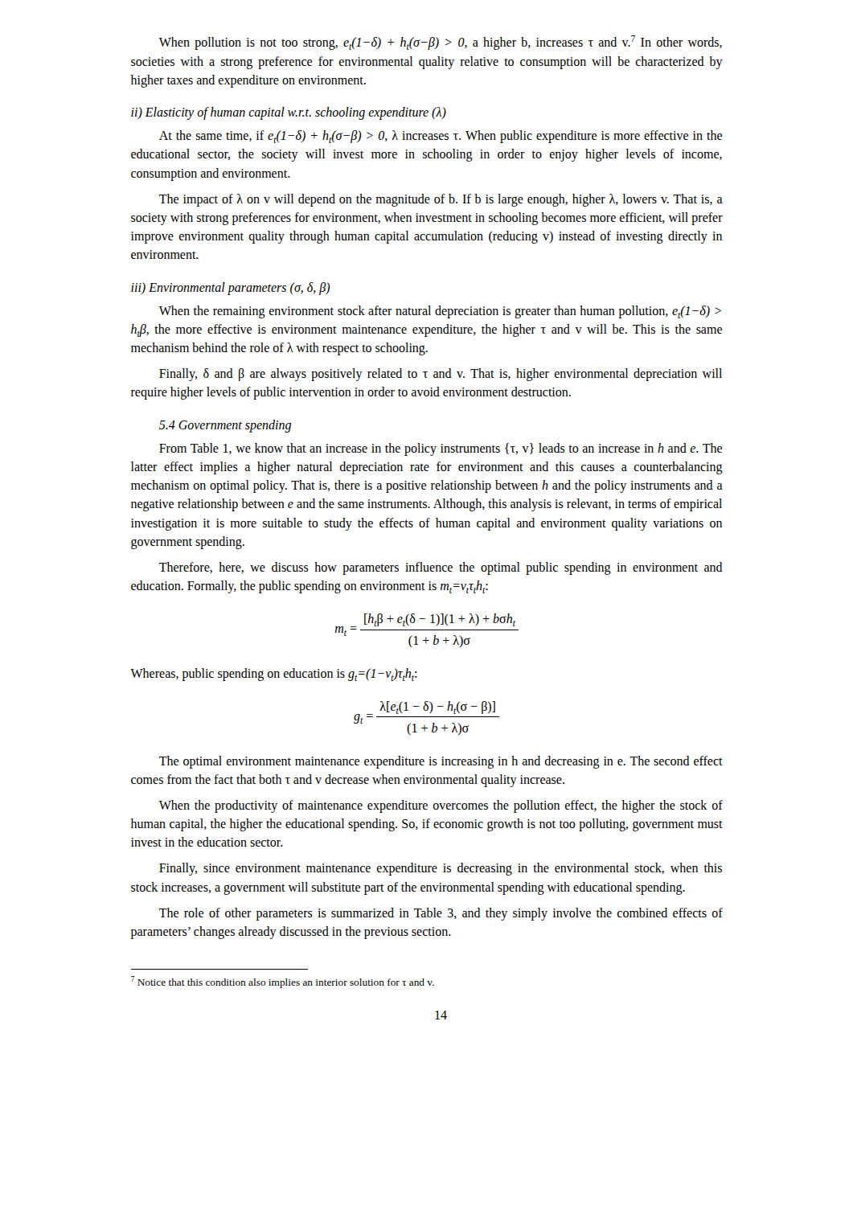When pollution is not too strong, et(1−δ) + ht(σ−β) > 0, a higher b, increases τ and v.7 In other words, societies with a strong preference for environmental quality relative to consumption will be characterized by higher taxes and expenditure on environment.
ii) Elasticity of human capital w.r.t. schooling expenditure (λ)
At the same time, if et(1−δ) + ht(σ−β) > 0, λ increases τ. When public expenditure is more effective in the educational sector, the society will invest more in schooling in order to enjoy higher levels of income, consumption and environment.
The impact of λ on v will depend on the magnitude of b. If b is large enough, higher λ, lowers v. That is, a society with strong preferences for environment, when investment in schooling becomes more efficient, will prefer improve environment quality through human capital accumulation (reducing v) instead of investing directly in environment.
iii) Environmental parameters (σ, δ, β)
When the remaining environment stock after natural depreciation is greater than human pollution, et(1−δ) > htβ, the more effective is environment maintenance expenditure, the higher τ and v will be. This is the same mechanism behind the role of λ with respect to schooling.
Finally, δ and β are always positively related to τ and v. That is, higher environmental depreciation will require higher levels of public intervention in order to avoid environment destruction.
5.4 Government spending
From Table 1, we know that an increase in the policy instruments {τ, v} leads to an increase in h and e. The latter effect implies a higher natural depreciation rate for environment and this causes a counterbalancing mechanism on optimal policy. That is, there is a positive relationship between h and the policy instruments and a negative relationship between e and the same instruments. Although, this analysis is relevant, in terms of empirical investigation it is more suitable to study the effects of human capital and environment quality variations on government spending.
Therefore, here, we discuss how parameters influence the optimal public spending in environment and education. Formally, the public spending on environment is mt=vtτtht:
mt = [htβ + et(δ − 1)](1 + λ) + bσht (1 + b + λ)σ
Whereas, public spending on education is gt=(1−vt)τtht:
gt = λ[et(1 − δ) − ht(σ − β)] (1 + b + λ)σ
The optimal environment maintenance expenditure is increasing in h and decreasing in e. The second effect comes from the fact that both τ and v decrease when environmental quality increase.
When the productivity of maintenance expenditure overcomes the pollution effect, the higher the stock of human capital, the higher the educational spending. So, if economic growth is not too polluting, government must invest in the education sector.
Finally, since environment maintenance expenditure is decreasing in the environmental stock, when this stock increases, a government will substitute part of the environmental spending with educational spending.
The role of other parameters is summarized in Table 3, and they simply involve the combined effects of parameters’ changes already discussed in the previous section.
7 Notice that this condition also implies an interior solution for τ and v.
14